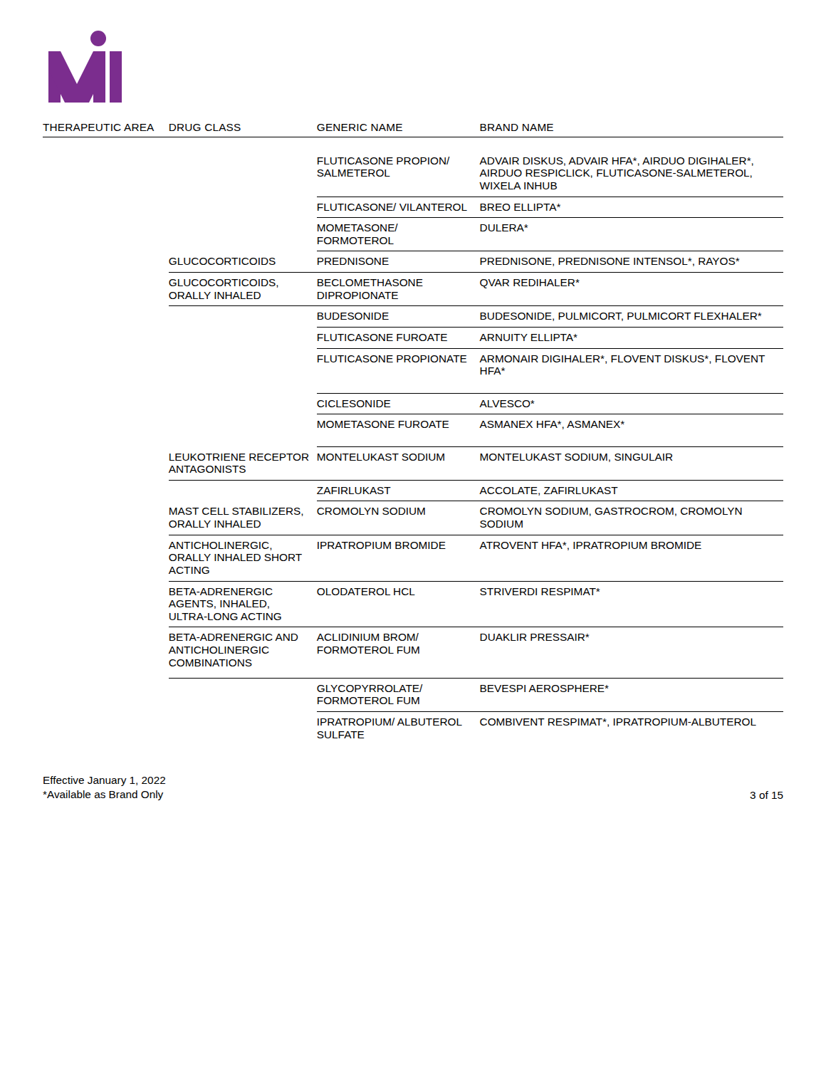| THERAPEUTIC AREA | DRUG CLASS | GENERIC NAME | BRAND NAME |
| --- | --- | --- | --- |
| | | FLUTICASONE PROPION/ SALMETEROL | ADVAIR DISKUS, ADVAIR HFA*, AIRDUO DIGIHALER*, AIRDUO RESPICLICK, FLUTICASONE-SALMETEROL, WIXELA INHUB |
| | | FLUTICASONE/ VILANTEROL | BREO ELLIPTA* |
| | | MOMETASONE/ FORMOTEROL | DULERA* |
| | GLUCOCORTICOIDS | PREDNISONE | PREDNISONE, PREDNISONE INTENSOL*, RAYOS* |
| | GLUCOCORTICOIDS, ORALLY INHALED | BECLOMETHASONE DIPROPIONATE | QVAR REDIHALER* |
| | | BUDESONIDE | BUDESONIDE, PULMICORT, PULMICORT FLEXHALER* |
| | | FLUTICASONE FUROATE | ARNUITY ELLIPTA* |
| | | FLUTICASONE PROPIONATE | ARMONAIR DIGIHALER*, FLOVENT DISKUS*, FLOVENT HFA* |
| | | CICLESONIDE | ALVESCO* |
| | | MOMETASONE FUROATE | ASMANEX HFA*, ASMANEX* |
| | LEUKOTRIENE RECEPTOR ANTAGONISTS | MONTELUKAST SODIUM | MONTELUKAST SODIUM, SINGULAIR |
| | | ZAFIRLUKAST | ACCOLATE, ZAFIRLUKAST |
| | MAST CELL STABILIZERS, ORALLY INHALED | CROMOLYN SODIUM | CROMOLYN SODIUM, GASTROCROM, CROMOLYN SODIUM |
| | ANTICHOLINERGIC, ORALLY INHALED SHORT ACTING | IPRATROPIUM BROMIDE | ATROVENT HFA*, IPRATROPIUM BROMIDE |
| | BETA-ADRENERGIC AGENTS, INHALED, ULTRA-LONG ACTING | OLODATEROL HCL | STRIVERDI RESPIMAT* |
| | BETA-ADRENERGIC AND ANTICHOLINERGIC COMBINATIONS | ACLIDINIUM BROM/ FORMOTEROL FUM | DUAKLIR PRESSAIR* |
| | | GLYCOPYRROLATE/ FORMOTEROL FUM | BEVESPI AEROSPHERE* |
| | | IPRATROPIUM/ ALBUTEROL SULFATE | COMBIVENT RESPIMAT*, IPRATROPIUM-ALBUTEROL |
Effective January 1, 2022
*Available as Brand Only
3 of 15